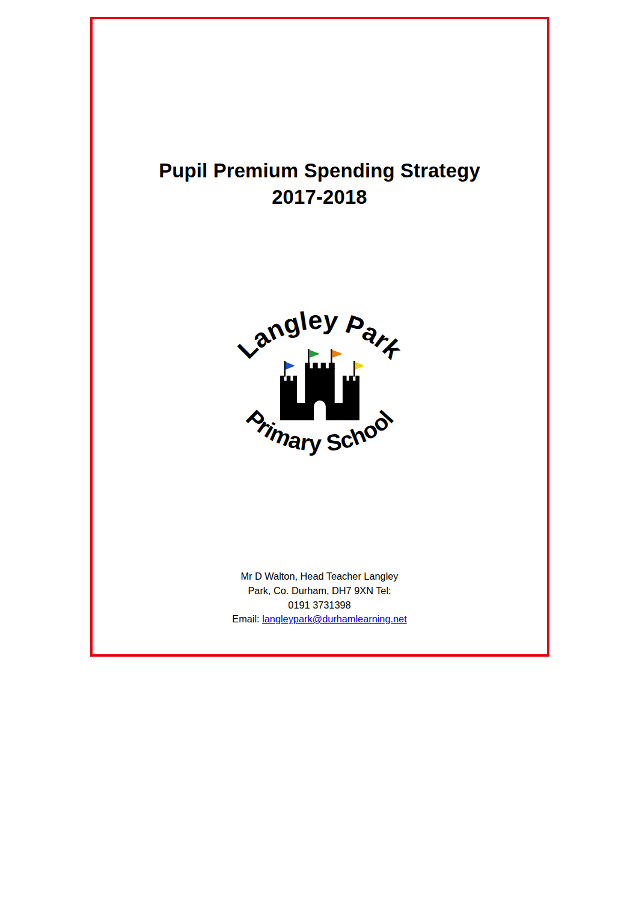Pupil Premium Spending Strategy
2017-2018
Langley Park Primary School
Mr D Walton, Head Teacher Langley
Park, Co. Durham, DH7 9XN Tel:
0191 3731398
Email: langleypark@durhamlearning.net